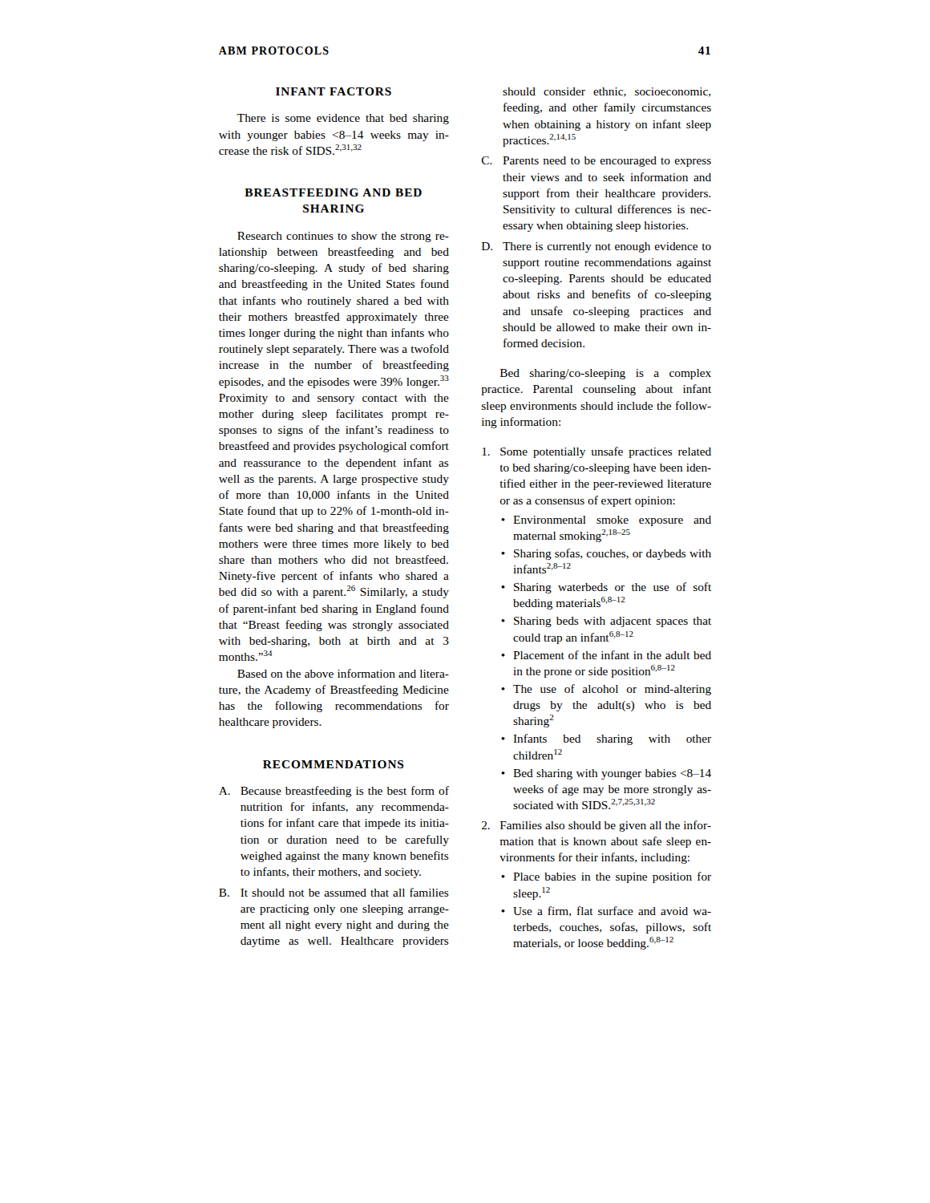ABM Protocols 41
Infant Factors
There is some evidence that bed sharing with younger babies <8–14 weeks may increase the risk of SIDS.2,31,32
Breastfeeding and Bed Sharing
Research continues to show the strong relationship between breastfeeding and bed sharing/co-sleeping. A study of bed sharing and breastfeeding in the United States found that infants who routinely shared a bed with their mothers breastfed approximately three times longer during the night than infants who routinely slept separately. There was a twofold increase in the number of breastfeeding episodes, and the episodes were 39% longer.33 Proximity to and sensory contact with the mother during sleep facilitates prompt responses to signs of the infant’s readiness to breastfeed and provides psychological comfort and reassurance to the dependent infant as well as the parents. A large prospective study of more than 10,000 infants in the United State found that up to 22% of 1-month-old infants were bed sharing and that breastfeeding mothers were three times more likely to bed share than mothers who did not breastfeed. Ninety-five percent of infants who shared a bed did so with a parent.26 Similarly, a study of parent-infant bed sharing in England found that “Breast feeding was strongly associated with bed-sharing, both at birth and at 3 months.”34
Based on the above information and literature, the Academy of Breastfeeding Medicine has the following recommendations for healthcare providers.
Recommendations
A. Because breastfeeding is the best form of nutrition for infants, any recommendations for infant care that impede its initiation or duration need to be carefully weighed against the many known benefits to infants, their mothers, and society.
B. It should not be assumed that all families are practicing only one sleeping arrangement all night every night and during the daytime as well. Healthcare providers should consider ethnic, socioeconomic, feeding, and other family circumstances when obtaining a history on infant sleep practices.2,14,15
C. Parents need to be encouraged to express their views and to seek information and support from their healthcare providers. Sensitivity to cultural differences is necessary when obtaining sleep histories.
D. There is currently not enough evidence to support routine recommendations against co-sleeping. Parents should be educated about risks and benefits of co-sleeping and unsafe co-sleeping practices and should be allowed to make their own informed decision.
Bed sharing/co-sleeping is a complex practice. Parental counseling about infant sleep environments should include the following information:
1. Some potentially unsafe practices related to bed sharing/co-sleeping have been identified either in the peer-reviewed literature or as a consensus of expert opinion:
Environmental smoke exposure and maternal smoking2,18–25
Sharing sofas, couches, or daybeds with infants2,8–12
Sharing waterbeds or the use of soft bedding materials6,8–12
Sharing beds with adjacent spaces that could trap an infant6,8–12
Placement of the infant in the adult bed in the prone or side position6,8–12
The use of alcohol or mind-altering drugs by the adult(s) who is bed sharing2
Infants bed sharing with other children12
Bed sharing with younger babies <8–14 weeks of age may be more strongly associated with SIDS.2,7,25,31,32
2. Families also should be given all the information that is known about safe sleep environments for their infants, including:
Place babies in the supine position for sleep.12
Use a firm, flat surface and avoid waterbeds, couches, sofas, pillows, soft materials, or loose bedding.6,8–12